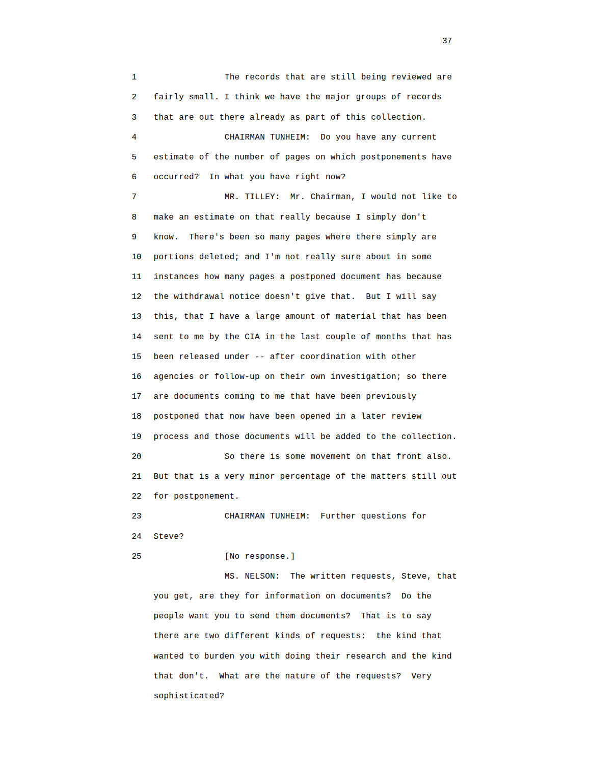37
| 1 2 3 4 5 6 7 8 9 10 11 12 13 14 15 16 17 18 19 20 21 22 23 24 25 | The records that are still being reviewed are fairly small. I think we have the major groups of records that are out there already as part of this collection. CHAIRMAN TUNHEIM: Do you have any current estimate of the number of pages on which postponements have occurred? In what you have right now? MR. TILLEY: Mr. Chairman, I would not like to make an estimate on that really because I simply don't know. There's been so many pages where there simply are portions deleted; and I'm not really sure about in some instances how many pages a postponed document has because the withdrawal notice doesn't give that. But I will say this, that I have a large amount of material that has been sent to me by the CIA in the last couple of months that has been released under -- after coordination with other agencies or follow-up on their own investigation; so there are documents coming to me that have been previously postponed that now have been opened in a later review process and those documents will be added to the collection. So there is some movement on that front also. But that is a very minor percentage of the matters still out for postponement. CHAIRMAN TUNHEIM: Further questions for Steve? [No response.] MS. NELSON: The written requests, Steve, that you get, are they for information on documents? Do the people want you to send them documents? That is to say there are two different kinds of requests: the kind that wanted to burden you with doing their research and the kind that don't. What are the nature of the requests? Very sophisticated? |